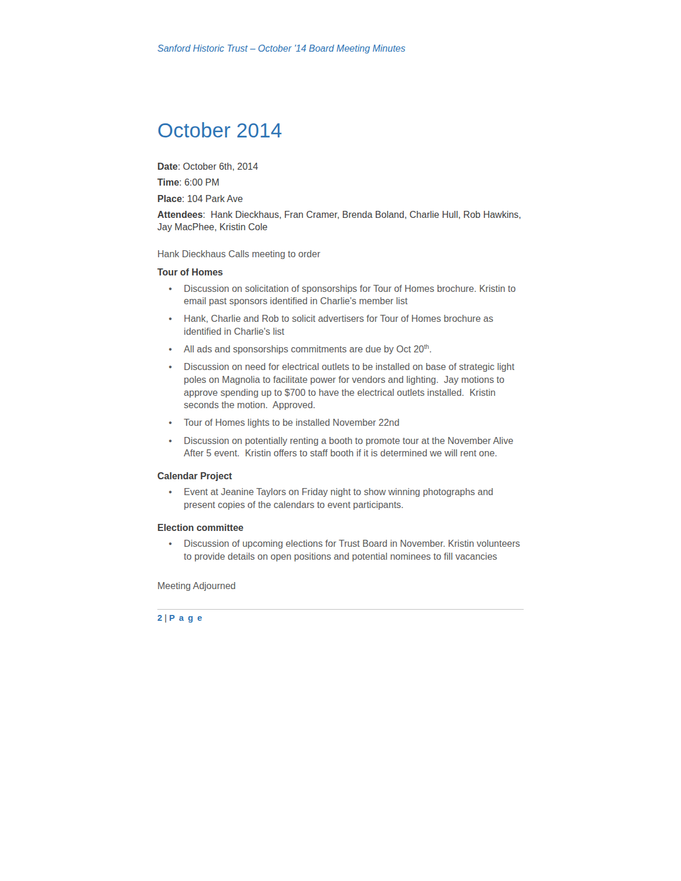Sanford Historic Trust – October '14 Board Meeting Minutes
October 2014
Date: October 6th, 2014
Time: 6:00 PM
Place: 104 Park Ave
Attendees: Hank Dieckhaus, Fran Cramer, Brenda Boland, Charlie Hull, Rob Hawkins, Jay MacPhee, Kristin Cole
Hank Dieckhaus Calls meeting to order
Tour of Homes
Discussion on solicitation of sponsorships for Tour of Homes brochure. Kristin to email past sponsors identified in Charlie's member list
Hank, Charlie and Rob to solicit advertisers for Tour of Homes brochure as identified in Charlie's list
All ads and sponsorships commitments are due by Oct 20th.
Discussion on need for electrical outlets to be installed on base of strategic light poles on Magnolia to facilitate power for vendors and lighting. Jay motions to approve spending up to $700 to have the electrical outlets installed. Kristin seconds the motion. Approved.
Tour of Homes lights to be installed November 22nd
Discussion on potentially renting a booth to promote tour at the November Alive After 5 event. Kristin offers to staff booth if it is determined we will rent one.
Calendar Project
Event at Jeanine Taylors on Friday night to show winning photographs and present copies of the calendars to event participants.
Election committee
Discussion of upcoming elections for Trust Board in November. Kristin volunteers to provide details on open positions and potential nominees to fill vacancies
Meeting Adjourned
2 | P a g e